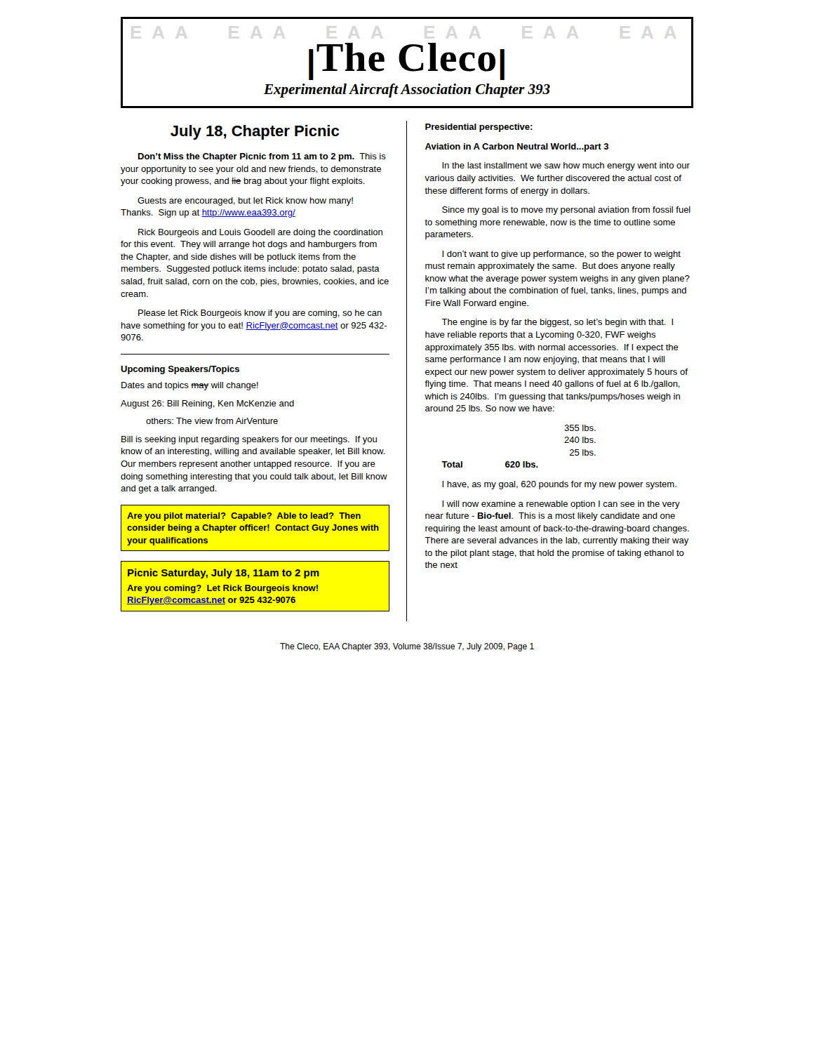EAA EAA EAA EAA EAA EAA
|The Cleco|
Experimental Aircraft Association Chapter 393
July 18, Chapter Picnic
Don’t Miss the Chapter Picnic from 11 am to 2 pm. This is your opportunity to see your old and new friends, to demonstrate your cooking prowess, and lie brag about your flight exploits.
Guests are encouraged, but let Rick know how many! Thanks. Sign up at http://www.eaa393.org/
Rick Bourgeois and Louis Goodell are doing the coordination for this event. They will arrange hot dogs and hamburgers from the Chapter, and side dishes will be potluck items from the members. Suggested potluck items include: potato salad, pasta salad, fruit salad, corn on the cob, pies, brownies, cookies, and ice cream.
Please let Rick Bourgeois know if you are coming, so he can have something for you to eat! RicFlyer@comcast.net or 925 432-9076.
Upcoming Speakers/Topics
Dates and topics may will change!
August 26: Bill Reining, Ken McKenzie and
others: The view from AirVenture
Bill is seeking input regarding speakers for our meetings. If you know of an interesting, willing and available speaker, let Bill know. Our members represent another untapped resource. If you are doing something interesting that you could talk about, let Bill know and get a talk arranged.
Are you pilot material? Capable? Able to lead? Then consider being a Chapter officer! Contact Guy Jones with your qualifications
Picnic Saturday, July 18, 11am to 2 pm
Are you coming? Let Rick Bourgeois know!
RicFlyer@comcast.net or 925 432-9076
Presidential perspective:
Aviation in A Carbon Neutral World...part 3
In the last installment we saw how much energy went into our various daily activities. We further discovered the actual cost of these different forms of energy in dollars.
Since my goal is to move my personal aviation from fossil fuel to something more renewable, now is the time to outline some parameters.
I don’t want to give up performance, so the power to weight must remain approximately the same. But does anyone really know what the average power system weighs in any given plane? I’m talking about the combination of fuel, tanks, lines, pumps and Fire Wall Forward engine.
The engine is by far the biggest, so let’s begin with that. I have reliable reports that a Lycoming 0-320, FWF weighs approximately 355 lbs. with normal accessories. If I expect the same performance I am now enjoying, that means that I will expect our new power system to deliver approximately 5 hours of flying time. That means I need 40 gallons of fuel at 6 lb./gallon, which is 240lbs. I’m guessing that tanks/pumps/hoses weigh in around 25 lbs. So now we have:
355 lbs.
240 lbs.
25 lbs.
Total620 lbs.
I have, as my goal, 620 pounds for my new power system.
I will now examine a renewable option I can see in the very near future - Bio-fuel. This is a most likely candidate and one requiring the least amount of back-to-the-drawing-board changes. There are several advances in the lab, currently making their way to the pilot plant stage, that hold the promise of taking ethanol to the next
The Cleco, EAA Chapter 393, Volume 38/Issue 7, July 2009, Page 1